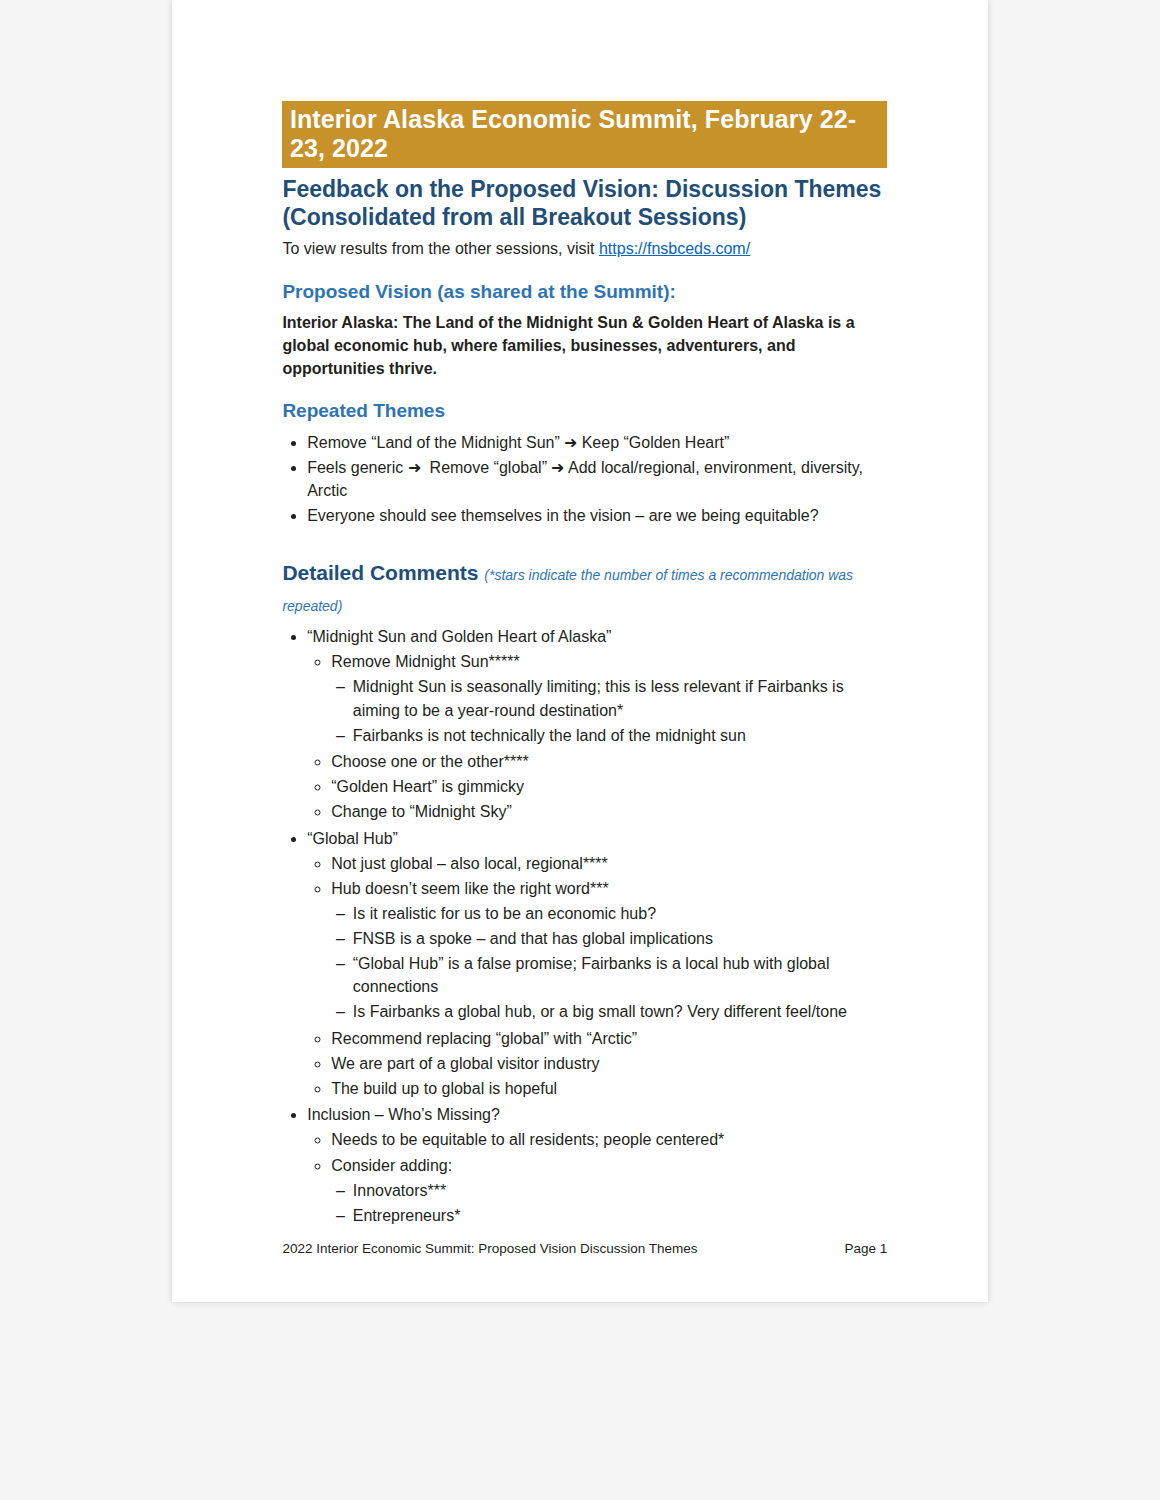Interior Alaska Economic Summit, February 22-23, 2022
Feedback on the Proposed Vision: Discussion Themes (Consolidated from all Breakout Sessions)
To view results from the other sessions, visit https://fnsbceds.com/
Proposed Vision (as shared at the Summit):
Interior Alaska: The Land of the Midnight Sun & Golden Heart of Alaska is a global economic hub, where families, businesses, adventurers, and opportunities thrive.
Repeated Themes
Remove “Land of the Midnight Sun” ➜ Keep “Golden Heart”
Feels generic ➜ Remove “global” ➜ Add local/regional, environment, diversity, Arctic
Everyone should see themselves in the vision – are we being equitable?
Detailed Comments (*stars indicate the number of times a recommendation was repeated)
“Midnight Sun and Golden Heart of Alaska”
Remove Midnight Sun*****
Midnight Sun is seasonally limiting; this is less relevant if Fairbanks is aiming to be a year-round destination*
Fairbanks is not technically the land of the midnight sun
Choose one or the other****
“Golden Heart” is gimmicky
Change to “Midnight Sky”
“Global Hub”
Not just global – also local, regional****
Hub doesn’t seem like the right word***
Is it realistic for us to be an economic hub?
FNSB is a spoke – and that has global implications
“Global Hub” is a false promise; Fairbanks is a local hub with global connections
Is Fairbanks a global hub, or a big small town? Very different feel/tone
Recommend replacing “global” with “Arctic”
We are part of a global visitor industry
The build up to global is hopeful
Inclusion – Who’s Missing?
Needs to be equitable to all residents; people centered*
Consider adding:
Innovators***
Entrepreneurs*
2022 Interior Economic Summit: Proposed Vision Discussion Themes Page 1